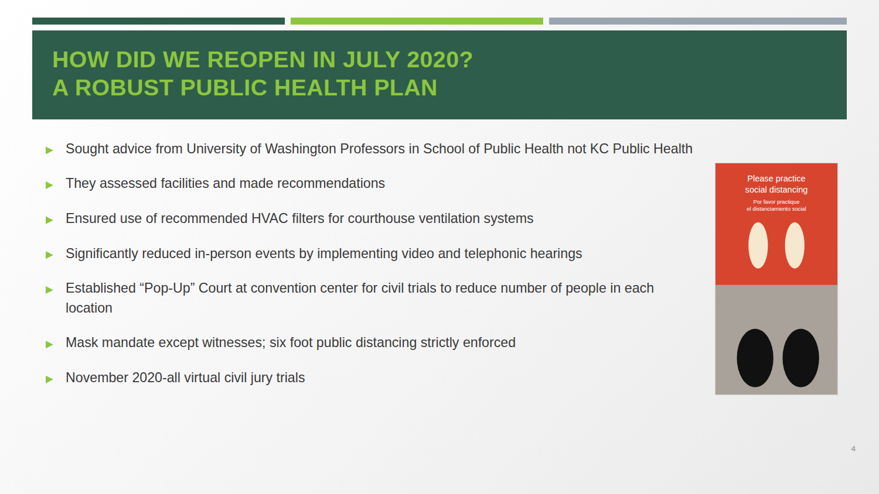How did we reopen in July 2020?
A robust public health plan
Sought advice from University of Washington Professors in School of Public Health not KC Public Health
They assessed facilities and made recommendations
Ensured use of recommended HVAC filters for courthouse ventilation systems
Significantly reduced in-person events by implementing video and telephonic hearings
Established “Pop-Up” Court at convention center for civil trials to reduce number of people in each location
Mask mandate except witnesses; six foot public distancing strictly enforced
November 2020-all virtual civil jury trials
4